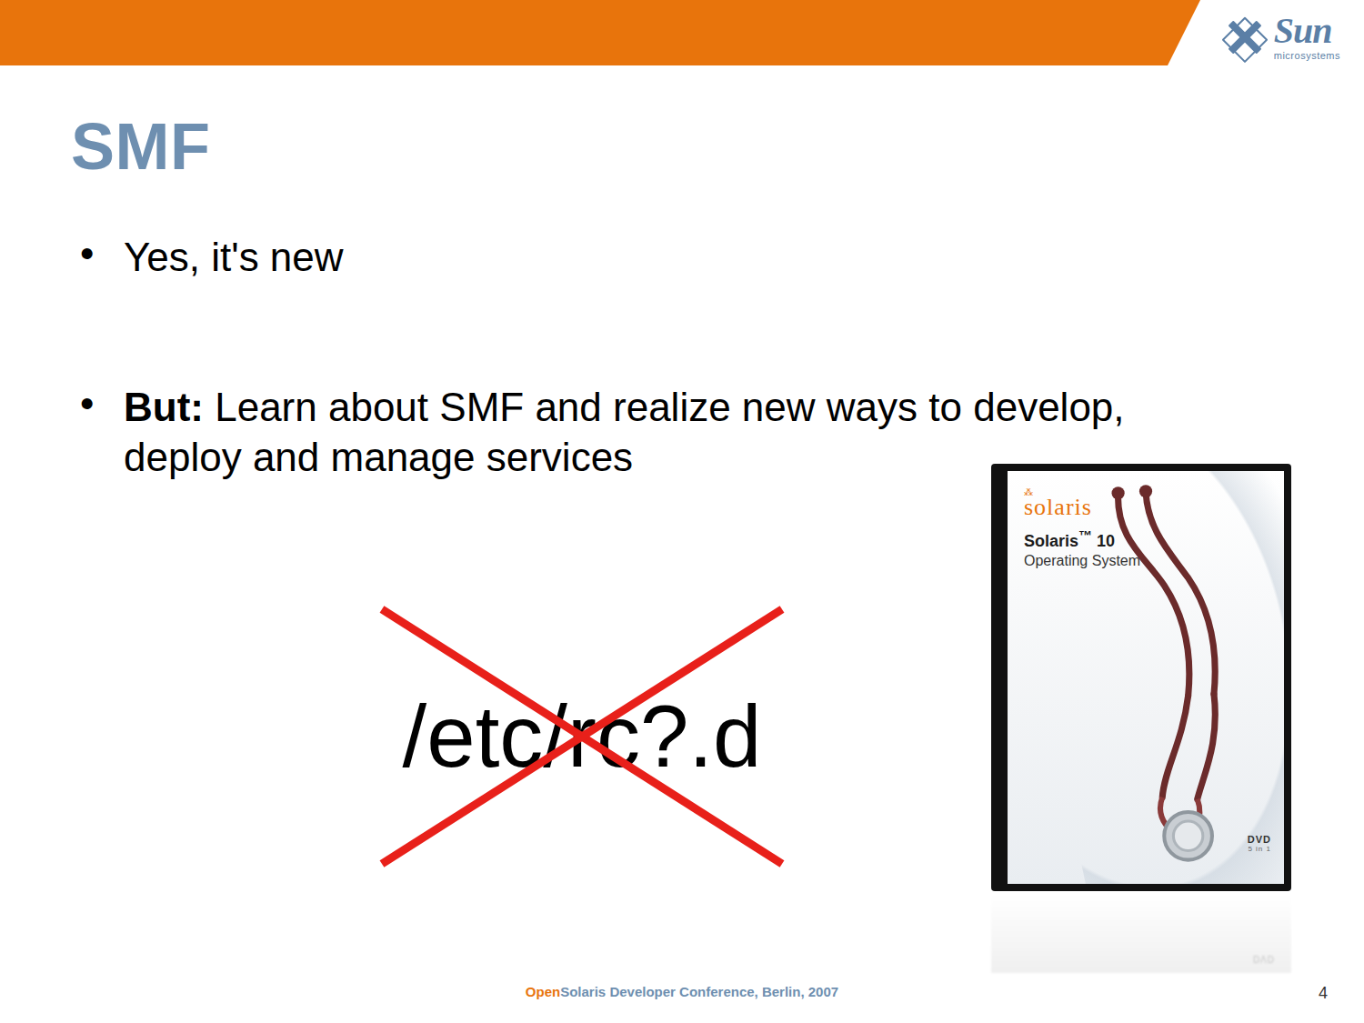Sun microsystems
SMF
Yes, it's new
But: Learn about SMF and realize new ways to develop, deploy and manage services
/etc/rc?.d
⁂solaris
Solaris™ 10Operating System
DVD5 in 1
DVD
Open Solaris Developer Conference, Berlin, 2007
4